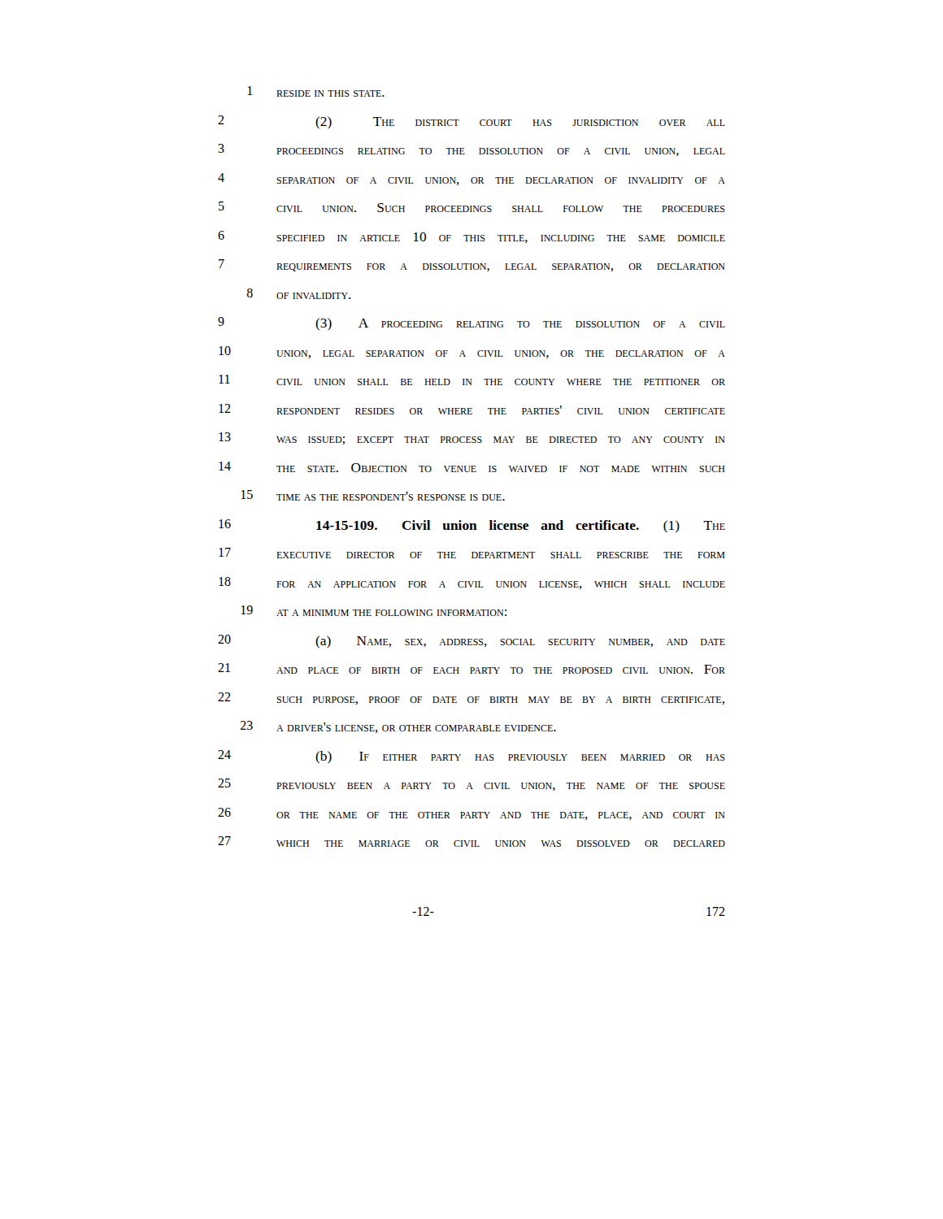reside in this state.
(2) The district court has jurisdiction over all
proceedings relating to the dissolution of a civil union, legal
separation of a civil union, or the declaration of invalidity of a
civil union. Such proceedings shall follow the procedures
specified in article 10 of this title, including the same domicile
requirements for a dissolution, legal separation, or declaration
of invalidity.
(3) A proceeding relating to the dissolution of a civil
union, legal separation of a civil union, or the declaration of a
civil union shall be held in the county where the petitioner or
respondent resides or where the parties' civil union certificate
was issued; except that process may be directed to any county in
the state. Objection to venue is waived if not made within such
time as the respondent's response is due.
14-15-109. Civil union license and certificate. (1) The
executive director of the department shall prescribe the form
for an application for a civil union license, which shall include
at a minimum the following information:
(a) Name, sex, address, social security number, and date
and place of birth of each party to the proposed civil union. For
such purpose, proof of date of birth may be by a birth certificate,
a driver's license, or other comparable evidence.
(b) If either party has previously been married or has
previously been a party to a civil union, the name of the spouse
or the name of the other party and the date, place, and court in
which the marriage or civil union was dissolved or declared
-12- 172